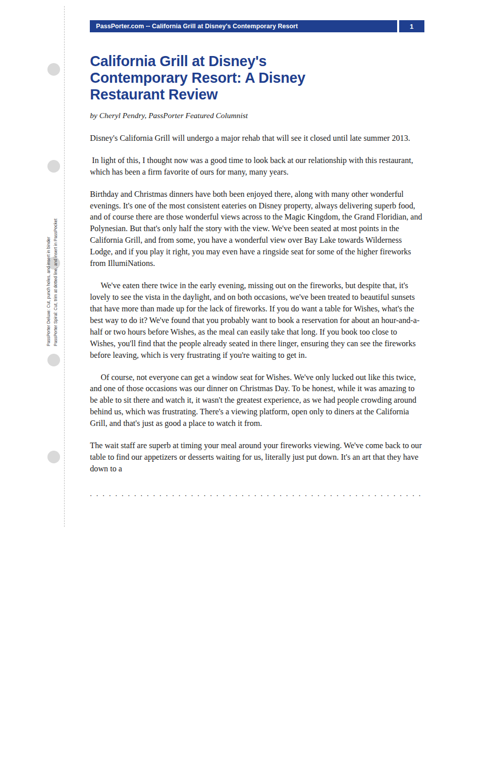PassPorter Deluxe: Cut, punch holes, and insert in binder PassPorter Spiral: Cut, trim at dotted line, and insert in PassPocket
PassPorter.com -- California Grill at Disney's Contemporary Resort
1
California Grill at Disney's
Contemporary Resort: A Disney
Restaurant Review
by Cheryl Pendry, PassPorter Featured Columnist
Disney's California Grill will undergo a major rehab that will see it closed until late summer 2013.
In light of this, I thought now was a good time to look back at our relationship with this restaurant, which has been a firm favorite of ours for many, many years.
Birthday and Christmas dinners have both been enjoyed there, along with many other wonderful evenings. It's one of the most consistent eateries on Disney property, always delivering superb food, and of course there are those wonderful views across to the Magic Kingdom, the Grand Floridian, and Polynesian. But that's only half the story with the view. We've been seated at most points in the California Grill, and from some, you have a wonderful view over Bay Lake towards Wilderness Lodge, and if you play it right, you may even have a ringside seat for some of the higher fireworks from IllumiNations.
We've eaten there twice in the early evening, missing out on the fireworks, but despite that, it's lovely to see the vista in the daylight, and on both occasions, we've been treated to beautiful sunsets that have more than made up for the lack of fireworks. If you do want a table for Wishes, what's the best way to do it? We've found that you probably want to book a reservation for about an hour-and-a-half or two hours before Wishes, as the meal can easily take that long. If you book too close to Wishes, you'll find that the people already seated in there linger, ensuring they can see the fireworks before leaving, which is very frustrating if you're waiting to get in.
Of course, not everyone can get a window seat for Wishes. We've only lucked out like this twice, and one of those occasions was our dinner on Christmas Day. To be honest, while it was amazing to be able to sit there and watch it, it wasn't the greatest experience, as we had people crowding around behind us, which was frustrating. There's a viewing platform, open only to diners at the California Grill, and that's just as good a place to watch it from.
The wait staff are superb at timing your meal around your fireworks viewing. We've come back to our table to find our appetizers or desserts waiting for us, literally just put down. It's an art that they have down to a
. . . . . . . . . . . . . . . . . . . . . . . . . . . . . . . . . . . . . . . . . . . . . . . . . . . . . . . . . . . . . . .